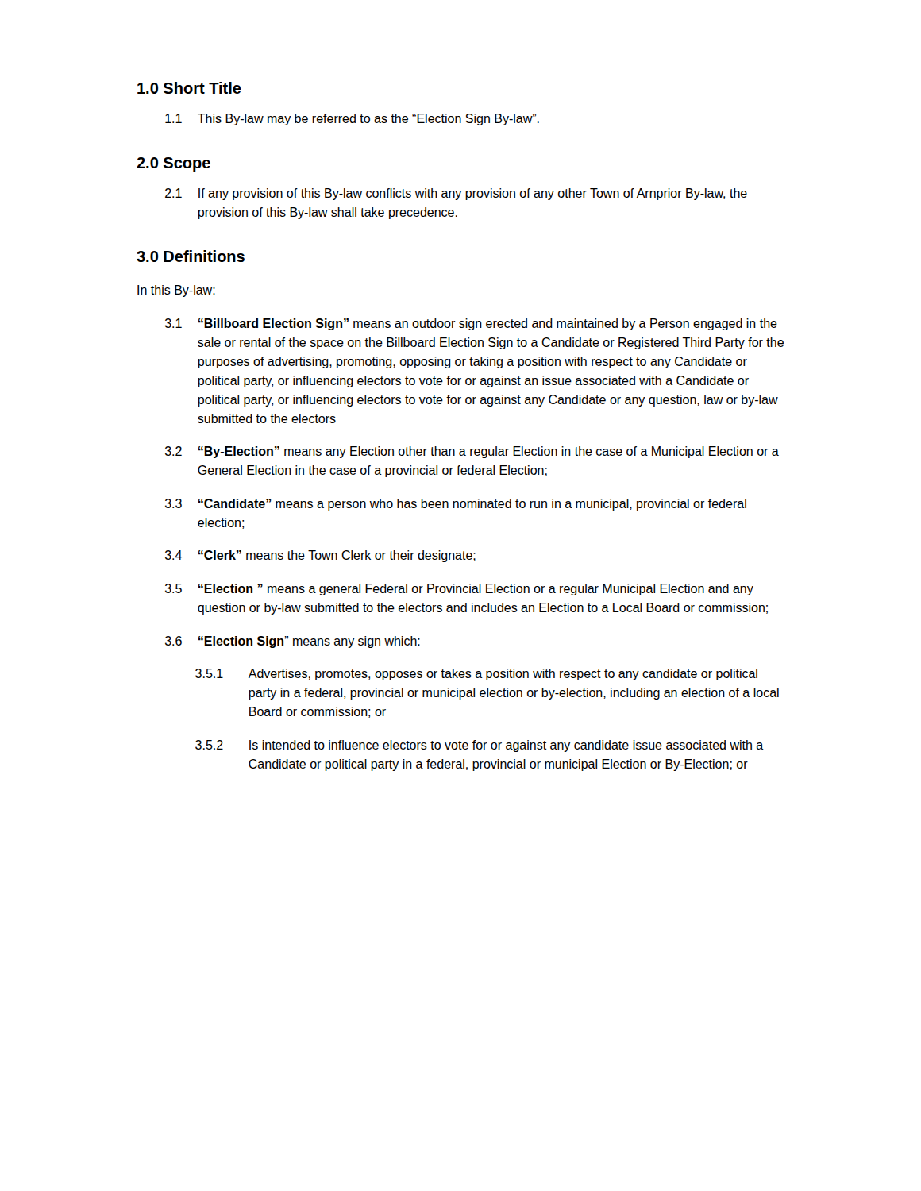1.0 Short Title
1.1 This By-law may be referred to as the “Election Sign By-law”.
2.0 Scope
2.1 If any provision of this By-law conflicts with any provision of any other Town of Arnprior By-law, the provision of this By-law shall take precedence.
3.0 Definitions
In this By-law:
3.1 “Billboard Election Sign” means an outdoor sign erected and maintained by a Person engaged in the sale or rental of the space on the Billboard Election Sign to a Candidate or Registered Third Party for the purposes of advertising, promoting, opposing or taking a position with respect to any Candidate or political party, or influencing electors to vote for or against an issue associated with a Candidate or political party, or influencing electors to vote for or against any Candidate or any question, law or by-law submitted to the electors
3.2 “By-Election” means any Election other than a regular Election in the case of a Municipal Election or a General Election in the case of a provincial or federal Election;
3.3 “Candidate” means a person who has been nominated to run in a municipal, provincial or federal election;
3.4 “Clerk” means the Town Clerk or their designate;
3.5 “Election ” means a general Federal or Provincial Election or a regular Municipal Election and any question or by-law submitted to the electors and includes an Election to a Local Board or commission;
3.6 “Election Sign” means any sign which:
3.5.1 Advertises, promotes, opposes or takes a position with respect to any candidate or political party in a federal, provincial or municipal election or by-election, including an election of a local Board or commission; or
3.5.2 Is intended to influence electors to vote for or against any candidate issue associated with a Candidate or political party in a federal, provincial or municipal Election or By-Election; or